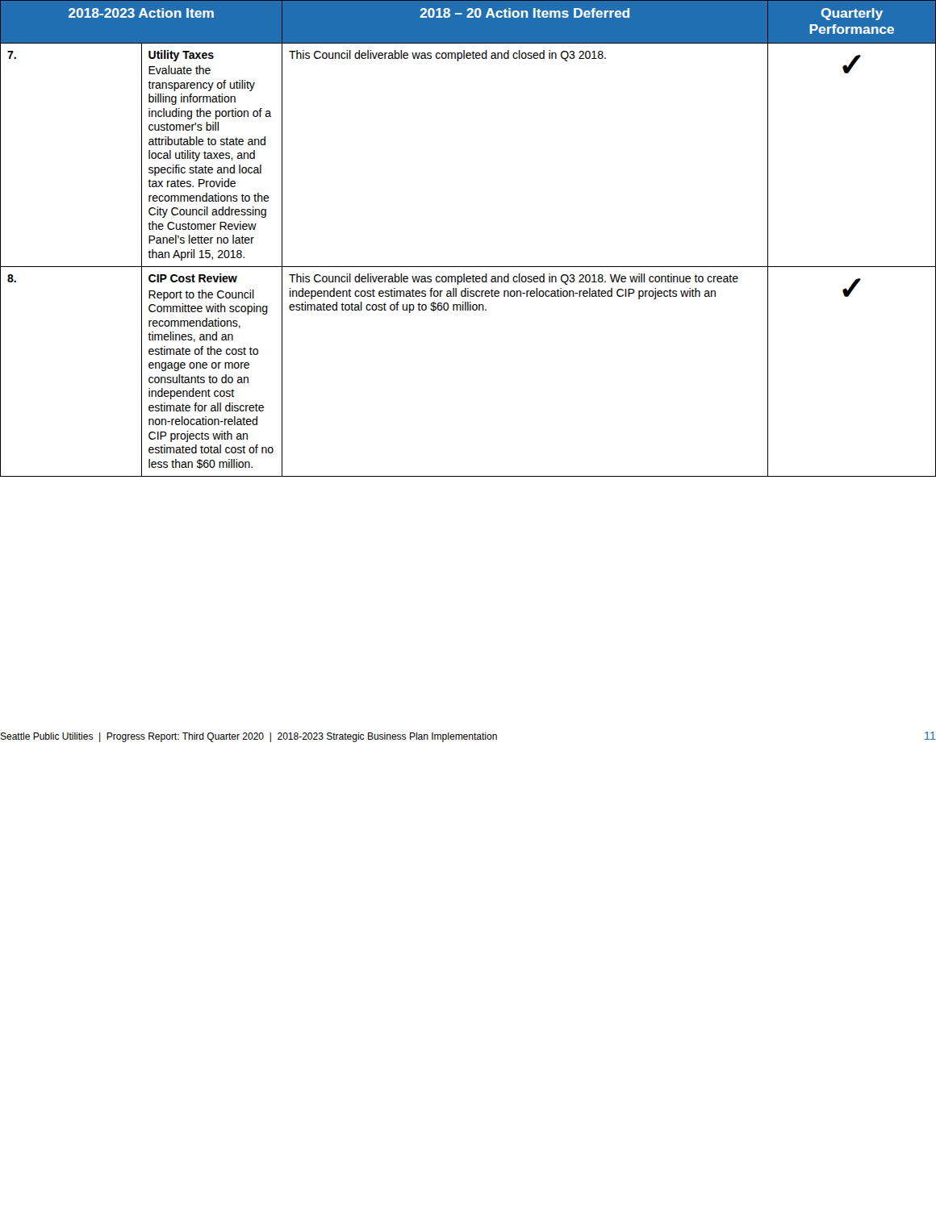| 2018-2023 Action Item | 2018 – 20 Action Items Deferred | Quarterly Performance |
| --- | --- | --- |
| 7. | Utility Taxes Evaluate the transparency of utility billing information including the portion of a customer's bill attributable to state and local utility taxes, and specific state and local tax rates. Provide recommendations to the City Council addressing the Customer Review Panel’s letter no later than April 15, 2018. | This Council deliverable was completed and closed in Q3 2018. | ✓ |
| 8. | CIP Cost Review Report to the Council Committee with scoping recommendations, timelines, and an estimate of the cost to engage one or more consultants to do an independent cost estimate for all discrete non-relocation-related CIP projects with an estimated total cost of no less than $60 million. | This Council deliverable was completed and closed in Q3 2018. We will continue to create independent cost estimates for all discrete non-relocation-related CIP projects with an estimated total cost of up to $60 million. | ✓ |
Seattle Public Utilities | Progress Report: Third Quarter 2020 | 2018-2023 Strategic Business Plan Implementation
11